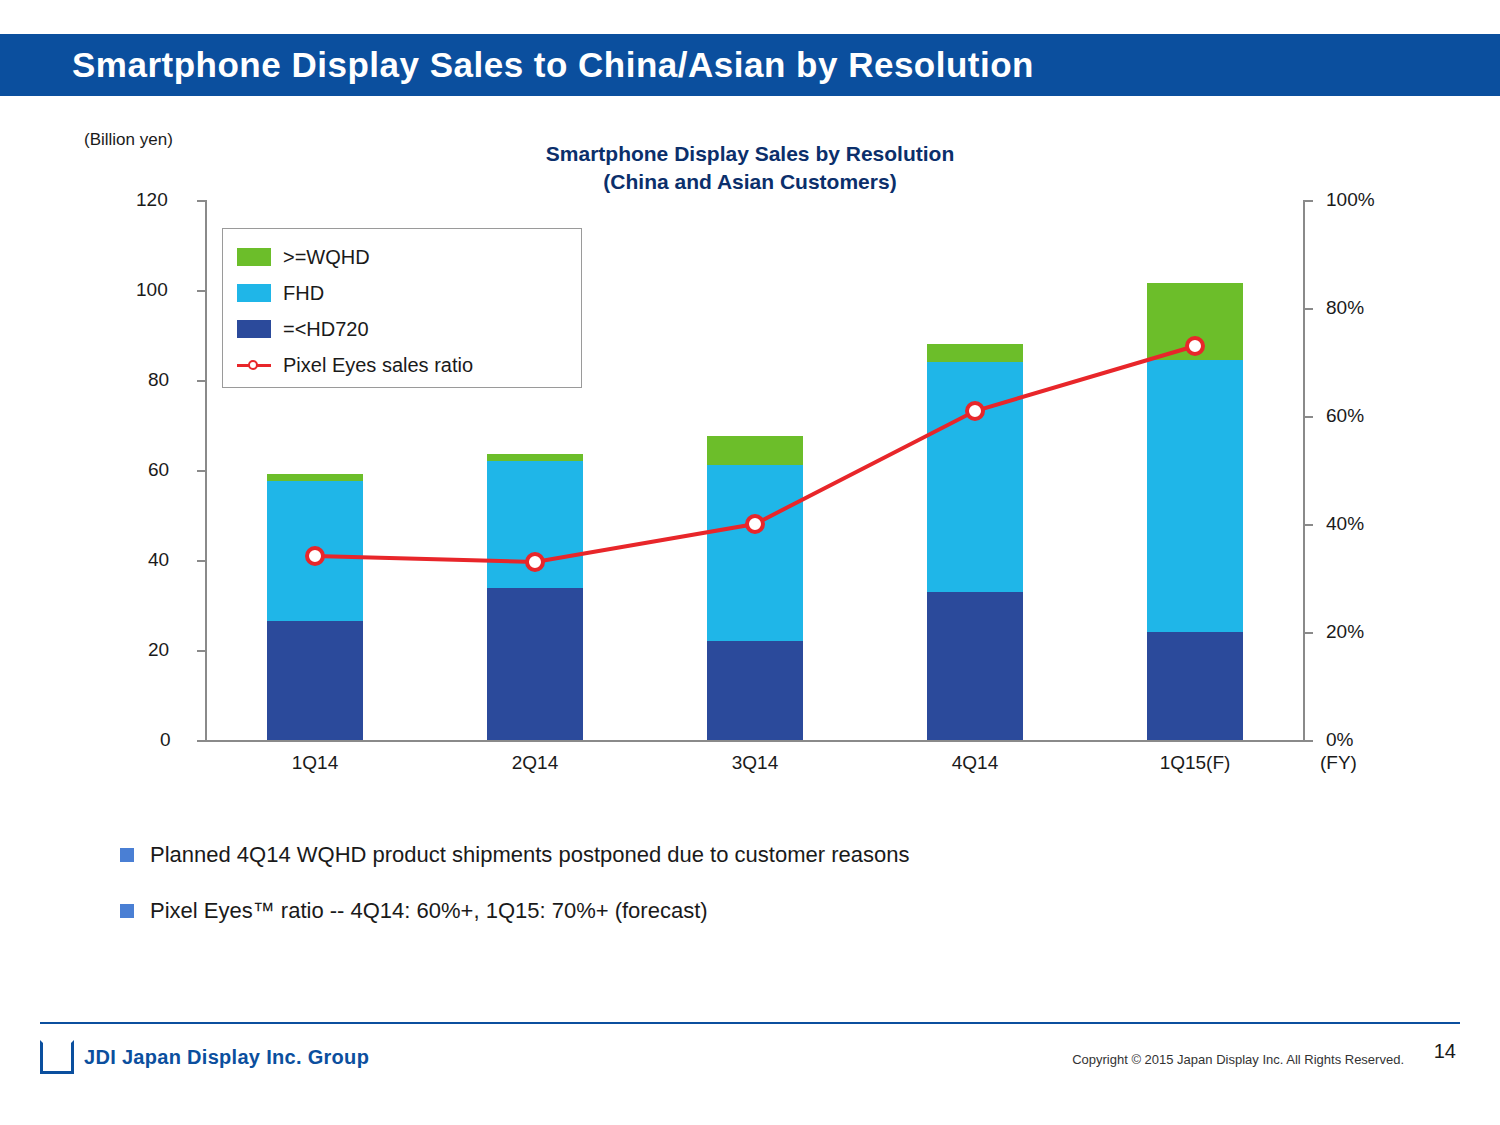Smartphone Display Sales to China/Asian by Resolution
(Billion yen)
Smartphone Display Sales by Resolution (China and Asian Customers)
0
20
40
60
80
100
120
0%
20%
40%
60%
80%
100%
>=WQHD
FHD
=<HD720
Pixel Eyes sales ratio
1Q14
2Q14
3Q14
4Q14
1Q15(F)
(FY)
Planned 4Q14 WQHD product shipments postponed due to customer reasons
Pixel Eyes™ ratio -- 4Q14: 60%+, 1Q15: 70%+ (forecast)
JDI Japan Display Inc. Group
Copyright © 2015 Japan Display Inc. All Rights Reserved.
14